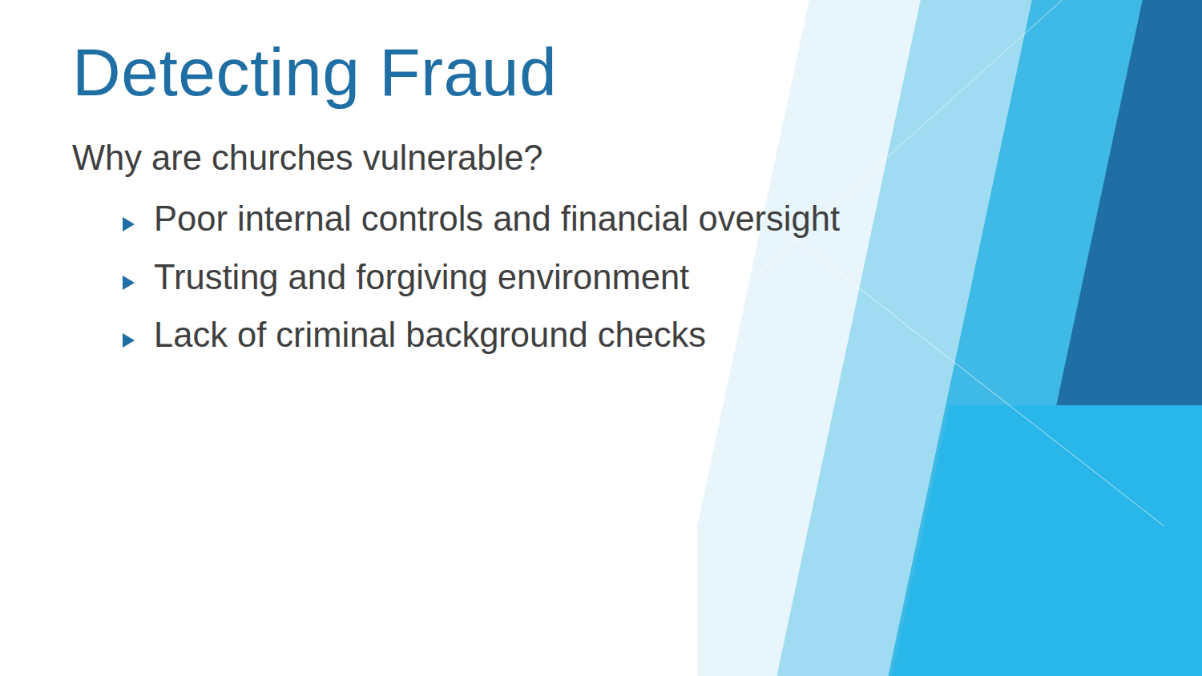Detecting Fraud
Why are churches vulnerable?
Poor internal controls and financial oversight
Trusting and forgiving environment
Lack of criminal background checks